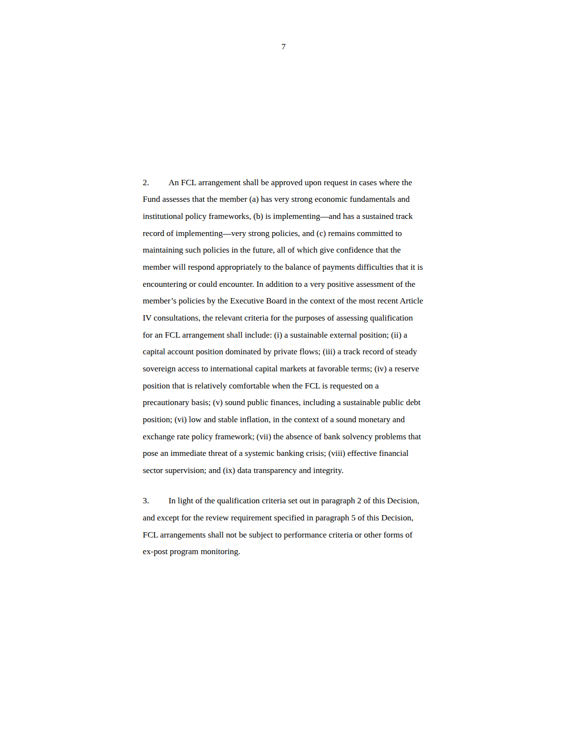7
2. An FCL arrangement shall be approved upon request in cases where the Fund assesses that the member (a) has very strong economic fundamentals and institutional policy frameworks, (b) is implementing—and has a sustained track record of implementing—very strong policies, and (c) remains committed to maintaining such policies in the future, all of which give confidence that the member will respond appropriately to the balance of payments difficulties that it is encountering or could encounter. In addition to a very positive assessment of the member’s policies by the Executive Board in the context of the most recent Article IV consultations, the relevant criteria for the purposes of assessing qualification for an FCL arrangement shall include: (i) a sustainable external position; (ii) a capital account position dominated by private flows; (iii) a track record of steady sovereign access to international capital markets at favorable terms; (iv) a reserve position that is relatively comfortable when the FCL is requested on a precautionary basis; (v) sound public finances, including a sustainable public debt position; (vi) low and stable inflation, in the context of a sound monetary and exchange rate policy framework; (vii) the absence of bank solvency problems that pose an immediate threat of a systemic banking crisis; (viii) effective financial sector supervision; and (ix) data transparency and integrity.
3. In light of the qualification criteria set out in paragraph 2 of this Decision, and except for the review requirement specified in paragraph 5 of this Decision, FCL arrangements shall not be subject to performance criteria or other forms of ex-post program monitoring.